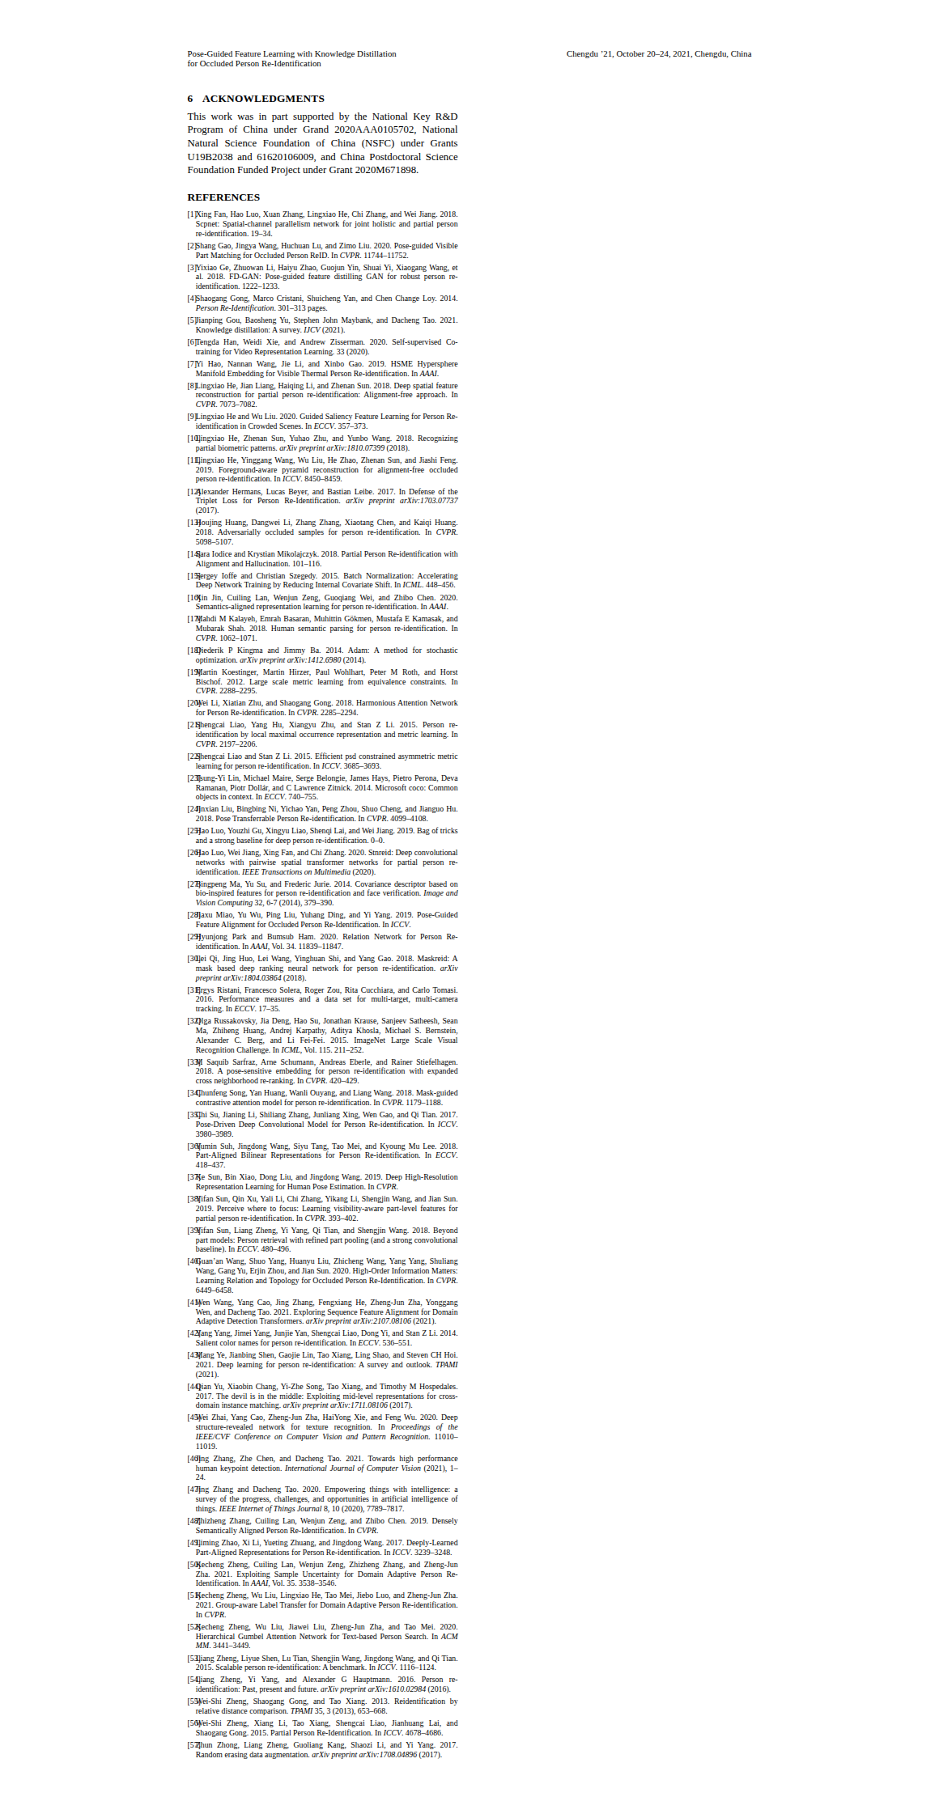Pose-Guided Feature Learning with Knowledge Distillation
for Occluded Person Re-Identification
Chengdu ’21, October 20–24, 2021, Chengdu, China
6 ACKNOWLEDGMENTS
This work was in part supported by the National Key R&D Program of China under Grand 2020AAA0105702, National Natural Science Foundation of China (NSFC) under Grants U19B2038 and 61620106009, and China Postdoctoral Science Foundation Funded Project under Grant 2020M671898.
REFERENCES
[1] Xing Fan, Hao Luo, Xuan Zhang, Lingxiao He, Chi Zhang, and Wei Jiang. 2018. Scpnet: Spatial-channel parallelism network for joint holistic and partial person re-identification. 19–34.
[2] Shang Gao, Jingya Wang, Huchuan Lu, and Zimo Liu. 2020. Pose-guided Visible Part Matching for Occluded Person ReID. In CVPR. 11744–11752.
[3] Yixiao Ge, Zhuowan Li, Haiyu Zhao, Guojun Yin, Shuai Yi, Xiaogang Wang, et al. 2018. FD-GAN: Pose-guided feature distilling GAN for robust person re-identification. 1222–1233.
[4] Shaogang Gong, Marco Cristani, Shuicheng Yan, and Chen Change Loy. 2014. Person Re-Identification. 301–313 pages.
[5] Jianping Gou, Baosheng Yu, Stephen John Maybank, and Dacheng Tao. 2021. Knowledge distillation: A survey. IJCV (2021).
[6] Tengda Han, Weidi Xie, and Andrew Zisserman. 2020. Self-supervised Co-training for Video Representation Learning. 33 (2020).
[7] Yi Hao, Nannan Wang, Jie Li, and Xinbo Gao. 2019. HSME Hypersphere Manifold Embedding for Visible Thermal Person Re-identification. In AAAI.
[8] Lingxiao He, Jian Liang, Haiqing Li, and Zhenan Sun. 2018. Deep spatial feature reconstruction for partial person re-identification: Alignment-free approach. In CVPR. 7073–7082.
[9] Lingxiao He and Wu Liu. 2020. Guided Saliency Feature Learning for Person Re-identification in Crowded Scenes. In ECCV. 357–373.
[10] Lingxiao He, Zhenan Sun, Yuhao Zhu, and Yunbo Wang. 2018. Recognizing partial biometric patterns. arXiv preprint arXiv:1810.07399 (2018).
[11] Lingxiao He, Yinggang Wang, Wu Liu, He Zhao, Zhenan Sun, and Jiashi Feng. 2019. Foreground-aware pyramid reconstruction for alignment-free occluded person re-identification. In ICCV. 8450–8459.
[12] Alexander Hermans, Lucas Beyer, and Bastian Leibe. 2017. In Defense of the Triplet Loss for Person Re-Identification. arXiv preprint arXiv:1703.07737 (2017).
[13] Houjing Huang, Dangwei Li, Zhang Zhang, Xiaotang Chen, and Kaiqi Huang. 2018. Adversarially occluded samples for person re-identification. In CVPR. 5098–5107.
[14] Sara Iodice and Krystian Mikolajczyk. 2018. Partial Person Re-identification with Alignment and Hallucination. 101–116.
[15] Sergey Ioffe and Christian Szegedy. 2015. Batch Normalization: Accelerating Deep Network Training by Reducing Internal Covariate Shift. In ICML. 448–456.
[16] Xin Jin, Cuiling Lan, Wenjun Zeng, Guoqiang Wei, and Zhibo Chen. 2020. Semantics-aligned representation learning for person re-identification. In AAAI.
[17] Mahdi M Kalayeh, Emrah Basaran, Muhittin Gökmen, Mustafa E Kamasak, and Mubarak Shah. 2018. Human semantic parsing for person re-identification. In CVPR. 1062–1071.
[18] Diederik P Kingma and Jimmy Ba. 2014. Adam: A method for stochastic optimization. arXiv preprint arXiv:1412.6980 (2014).
[19] Martin Koestinger, Martin Hirzer, Paul Wohlhart, Peter M Roth, and Horst Bischof. 2012. Large scale metric learning from equivalence constraints. In CVPR. 2288–2295.
[20] Wei Li, Xiatian Zhu, and Shaogang Gong. 2018. Harmonious Attention Network for Person Re-identification. In CVPR. 2285–2294.
[21] Shengcai Liao, Yang Hu, Xiangyu Zhu, and Stan Z Li. 2015. Person re-identification by local maximal occurrence representation and metric learning. In CVPR. 2197–2206.
[22] Shengcai Liao and Stan Z Li. 2015. Efficient psd constrained asymmetric metric learning for person re-identification. In ICCV. 3685–3693.
[23] Tsung-Yi Lin, Michael Maire, Serge Belongie, James Hays, Pietro Perona, Deva Ramanan, Piotr Dollár, and C Lawrence Zitnick. 2014. Microsoft coco: Common objects in context. In ECCV. 740–755.
[24] Jinxian Liu, Bingbing Ni, Yichao Yan, Peng Zhou, Shuo Cheng, and Jianguo Hu. 2018. Pose Transferrable Person Re-identification. In CVPR. 4099–4108.
[25] Hao Luo, Youzhi Gu, Xingyu Liao, Shenqi Lai, and Wei Jiang. 2019. Bag of tricks and a strong baseline for deep person re-identification. 0–0.
[26] Hao Luo, Wei Jiang, Xing Fan, and Chi Zhang. 2020. Stnreid: Deep convolutional networks with pairwise spatial transformer networks for partial person re-identification. IEEE Transactions on Multimedia (2020).
[27] Bingpeng Ma, Yu Su, and Frederic Jurie. 2014. Covariance descriptor based on bio-inspired features for person re-identification and face verification. Image and Vision Computing 32, 6-7 (2014), 379–390.
[28] Jiaxu Miao, Yu Wu, Ping Liu, Yuhang Ding, and Yi Yang. 2019. Pose-Guided Feature Alignment for Occluded Person Re-Identification. In ICCV.
[29] Hyunjong Park and Bumsub Ham. 2020. Relation Network for Person Re-identification. In AAAI, Vol. 34. 11839–11847.
[30] Lei Qi, Jing Huo, Lei Wang, Yinghuan Shi, and Yang Gao. 2018. Maskreid: A mask based deep ranking neural network for person re-identification. arXiv preprint arXiv:1804.03864 (2018).
[31] Ergys Ristani, Francesco Solera, Roger Zou, Rita Cucchiara, and Carlo Tomasi. 2016. Performance measures and a data set for multi-target, multi-camera tracking. In ECCV. 17–35.
[32] Olga Russakovsky, Jia Deng, Hao Su, Jonathan Krause, Sanjeev Satheesh, Sean Ma, Zhiheng Huang, Andrej Karpathy, Aditya Khosla, Michael S. Bernstein, Alexander C. Berg, and Li Fei-Fei. 2015. ImageNet Large Scale Visual Recognition Challenge. In ICML, Vol. 115. 211–252.
[33] M Saquib Sarfraz, Arne Schumann, Andreas Eberle, and Rainer Stiefelhagen. 2018. A pose-sensitive embedding for person re-identification with expanded cross neighborhood re-ranking. In CVPR. 420–429.
[34] Chunfeng Song, Yan Huang, Wanli Ouyang, and Liang Wang. 2018. Mask-guided contrastive attention model for person re-identification. In CVPR. 1179–1188.
[35] Chi Su, Jianing Li, Shiliang Zhang, Junliang Xing, Wen Gao, and Qi Tian. 2017. Pose-Driven Deep Convolutional Model for Person Re-identification. In ICCV. 3980–3989.
[36] Yumin Suh, Jingdong Wang, Siyu Tang, Tao Mei, and Kyoung Mu Lee. 2018. Part-Aligned Bilinear Representations for Person Re-identification. In ECCV. 418–437.
[37] Ke Sun, Bin Xiao, Dong Liu, and Jingdong Wang. 2019. Deep High-Resolution Representation Learning for Human Pose Estimation. In CVPR.
[38] Yifan Sun, Qin Xu, Yali Li, Chi Zhang, Yikang Li, Shengjin Wang, and Jian Sun. 2019. Perceive where to focus: Learning visibility-aware part-level features for partial person re-identification. In CVPR. 393–402.
[39] Yifan Sun, Liang Zheng, Yi Yang, Qi Tian, and Shengjin Wang. 2018. Beyond part models: Person retrieval with refined part pooling (and a strong convolutional baseline). In ECCV. 480–496.
[40] Guan’an Wang, Shuo Yang, Huanyu Liu, Zhicheng Wang, Yang Yang, Shuliang Wang, Gang Yu, Erjin Zhou, and Jian Sun. 2020. High-Order Information Matters: Learning Relation and Topology for Occluded Person Re-Identification. In CVPR. 6449–6458.
[41] Wen Wang, Yang Cao, Jing Zhang, Fengxiang He, Zheng-Jun Zha, Yonggang Wen, and Dacheng Tao. 2021. Exploring Sequence Feature Alignment for Domain Adaptive Detection Transformers. arXiv preprint arXiv:2107.08106 (2021).
[42] Yang Yang, Jimei Yang, Junjie Yan, Shengcai Liao, Dong Yi, and Stan Z Li. 2014. Salient color names for person re-identification. In ECCV. 536–551.
[43] Mang Ye, Jianbing Shen, Gaojie Lin, Tao Xiang, Ling Shao, and Steven CH Hoi. 2021. Deep learning for person re-identification: A survey and outlook. TPAMI (2021).
[44] Qian Yu, Xiaobin Chang, Yi-Zhe Song, Tao Xiang, and Timothy M Hospedales. 2017. The devil is in the middle: Exploiting mid-level representations for cross-domain instance matching. arXiv preprint arXiv:1711.08106 (2017).
[45] Wei Zhai, Yang Cao, Zheng-Jun Zha, HaiYong Xie, and Feng Wu. 2020. Deep structure-revealed network for texture recognition. In Proceedings of the IEEE/CVF Conference on Computer Vision and Pattern Recognition. 11010–11019.
[46] Jing Zhang, Zhe Chen, and Dacheng Tao. 2021. Towards high performance human keypoint detection. International Journal of Computer Vision (2021), 1–24.
[47] Jing Zhang and Dacheng Tao. 2020. Empowering things with intelligence: a survey of the progress, challenges, and opportunities in artificial intelligence of things. IEEE Internet of Things Journal 8, 10 (2020), 7789–7817.
[48] Zhizheng Zhang, Cuiling Lan, Wenjun Zeng, and Zhibo Chen. 2019. Densely Semantically Aligned Person Re-Identification. In CVPR.
[49] Liming Zhao, Xi Li, Yueting Zhuang, and Jingdong Wang. 2017. Deeply-Learned Part-Aligned Representations for Person Re-identification. In ICCV. 3239–3248.
[50] Kecheng Zheng, Cuiling Lan, Wenjun Zeng, Zhizheng Zhang, and Zheng-Jun Zha. 2021. Exploiting Sample Uncertainty for Domain Adaptive Person Re-Identification. In AAAI, Vol. 35. 3538–3546.
[51] Kecheng Zheng, Wu Liu, Lingxiao He, Tao Mei, Jiebo Luo, and Zheng-Jun Zha. 2021. Group-aware Label Transfer for Domain Adaptive Person Re-identification. In CVPR.
[52] Kecheng Zheng, Wu Liu, Jiawei Liu, Zheng-Jun Zha, and Tao Mei. 2020. Hierarchical Gumbel Attention Network for Text-based Person Search. In ACM MM. 3441–3449.
[53] Liang Zheng, Liyue Shen, Lu Tian, Shengjin Wang, Jingdong Wang, and Qi Tian. 2015. Scalable person re-identification: A benchmark. In ICCV. 1116–1124.
[54] Liang Zheng, Yi Yang, and Alexander G Hauptmann. 2016. Person re-identification: Past, present and future. arXiv preprint arXiv:1610.02984 (2016).
[55] Wei-Shi Zheng, Shaogang Gong, and Tao Xiang. 2013. Reidentification by relative distance comparison. TPAMI 35, 3 (2013), 653–668.
[56] Wei-Shi Zheng, Xiang Li, Tao Xiang, Shengcai Liao, Jianhuang Lai, and Shaogang Gong. 2015. Partial Person Re-Identification. In ICCV. 4678–4686.
[57] Zhun Zhong, Liang Zheng, Guoliang Kang, Shaozi Li, and Yi Yang. 2017. Random erasing data augmentation. arXiv preprint arXiv:1708.04896 (2017).